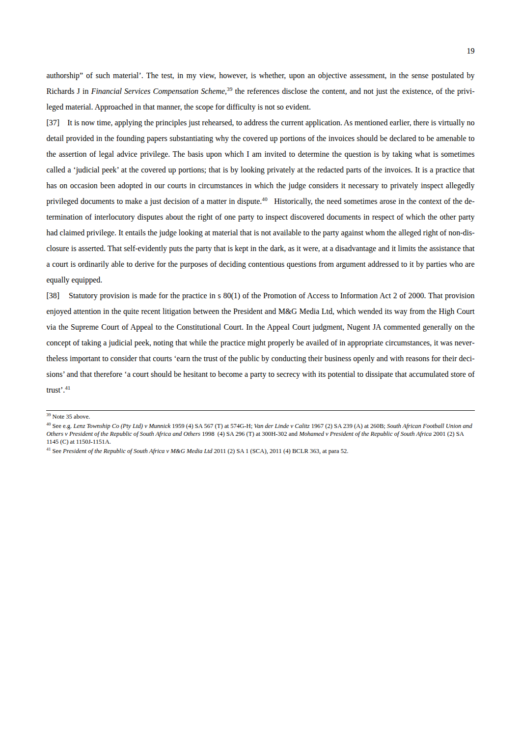19
authorship” of such material’. The test, in my view, however, is whether, upon an objective assessment, in the sense postulated by Richards J in Financial Services Compensation Scheme,39 the references disclose the content, and not just the existence, of the privileged material. Approached in that manner, the scope for difficulty is not so evident.
[37] It is now time, applying the principles just rehearsed, to address the current application. As mentioned earlier, there is virtually no detail provided in the founding papers substantiating why the covered up portions of the invoices should be declared to be amenable to the assertion of legal advice privilege. The basis upon which I am invited to determine the question is by taking what is sometimes called a ‘judicial peek’ at the covered up portions; that is by looking privately at the redacted parts of the invoices. It is a practice that has on occasion been adopted in our courts in circumstances in which the judge considers it necessary to privately inspect allegedly privileged documents to make a just decision of a matter in dispute.40 Historically, the need sometimes arose in the context of the determination of interlocutory disputes about the right of one party to inspect discovered documents in respect of which the other party had claimed privilege. It entails the judge looking at material that is not available to the party against whom the alleged right of non-disclosure is asserted. That self-evidently puts the party that is kept in the dark, as it were, at a disadvantage and it limits the assistance that a court is ordinarily able to derive for the purposes of deciding contentious questions from argument addressed to it by parties who are equally equipped.
[38] Statutory provision is made for the practice in s 80(1) of the Promotion of Access to Information Act 2 of 2000. That provision enjoyed attention in the quite recent litigation between the President and M&G Media Ltd, which wended its way from the High Court via the Supreme Court of Appeal to the Constitutional Court. In the Appeal Court judgment, Nugent JA commented generally on the concept of taking a judicial peek, noting that while the practice might properly be availed of in appropriate circumstances, it was nevertheless important to consider that courts ‘earn the trust of the public by conducting their business openly and with reasons for their decisions’ and that therefore ‘a court should be hesitant to become a party to secrecy with its potential to dissipate that accumulated store of trust’.41
39 Note 35 above.
40 See e.g. Lenz Township Co (Pty Ltd) v Munnick 1959 (4) SA 567 (T) at 574G-H; Van der Linde v Calitz 1967 (2) SA 239 (A) at 260B; South African Football Union and Others v President of the Republic of South Africa and Others 1998 (4) SA 296 (T) at 300H-302 and Mohamed v President of the Republic of South Africa 2001 (2) SA 1145 (C) at 1150J-1151A.
41 See President of the Republic of South Africa v M&G Media Ltd 2011 (2) SA 1 (SCA), 2011 (4) BCLR 363, at para 52.